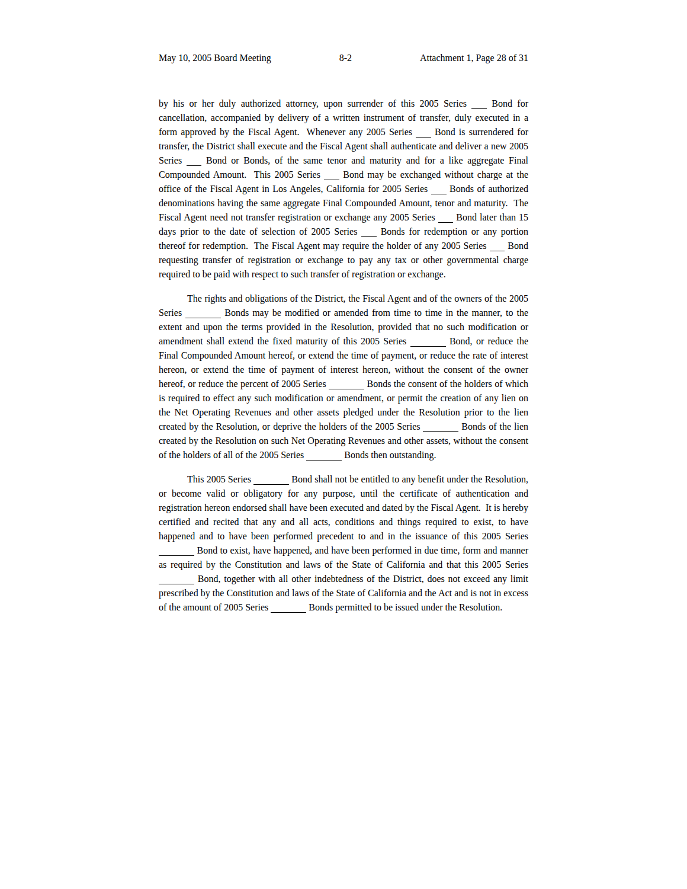May 10, 2005 Board Meeting
8-2
Attachment 1, Page 28 of 31
by his or her duly authorized attorney, upon surrender of this 2005 Series Bond for cancellation, accompanied by delivery of a written instrument of transfer, duly executed in a form approved by the Fiscal Agent. Whenever any 2005 Series Bond is surrendered for transfer, the District shall execute and the Fiscal Agent shall authenticate and deliver a new 2005 Series Bond or Bonds, of the same tenor and maturity and for a like aggregate Final Compounded Amount. This 2005 Series Bond may be exchanged without charge at the office of the Fiscal Agent in Los Angeles, California for 2005 Series Bonds of authorized denominations having the same aggregate Final Compounded Amount, tenor and maturity. The Fiscal Agent need not transfer registration or exchange any 2005 Series Bond later than 15 days prior to the date of selection of 2005 Series Bonds for redemption or any portion thereof for redemption. The Fiscal Agent may require the holder of any 2005 Series Bond requesting transfer of registration or exchange to pay any tax or other governmental charge required to be paid with respect to such transfer of registration or exchange.
The rights and obligations of the District, the Fiscal Agent and of the owners of the 2005 Series Bonds may be modified or amended from time to time in the manner, to the extent and upon the terms provided in the Resolution, provided that no such modification or amendment shall extend the fixed maturity of this 2005 Series Bond, or reduce the Final Compounded Amount hereof, or extend the time of payment, or reduce the rate of interest hereon, or extend the time of payment of interest hereon, without the consent of the owner hereof, or reduce the percent of 2005 Series Bonds the consent of the holders of which is required to effect any such modification or amendment, or permit the creation of any lien on the Net Operating Revenues and other assets pledged under the Resolution prior to the lien created by the Resolution, or deprive the holders of the 2005 Series Bonds of the lien created by the Resolution on such Net Operating Revenues and other assets, without the consent of the holders of all of the 2005 Series Bonds then outstanding.
This 2005 Series Bond shall not be entitled to any benefit under the Resolution, or become valid or obligatory for any purpose, until the certificate of authentication and registration hereon endorsed shall have been executed and dated by the Fiscal Agent. It is hereby certified and recited that any and all acts, conditions and things required to exist, to have happened and to have been performed precedent to and in the issuance of this 2005 Series Bond to exist, have happened, and have been performed in due time, form and manner as required by the Constitution and laws of the State of California and that this 2005 Series Bond, together with all other indebtedness of the District, does not exceed any limit prescribed by the Constitution and laws of the State of California and the Act and is not in excess of the amount of 2005 Series Bonds permitted to be issued under the Resolution.